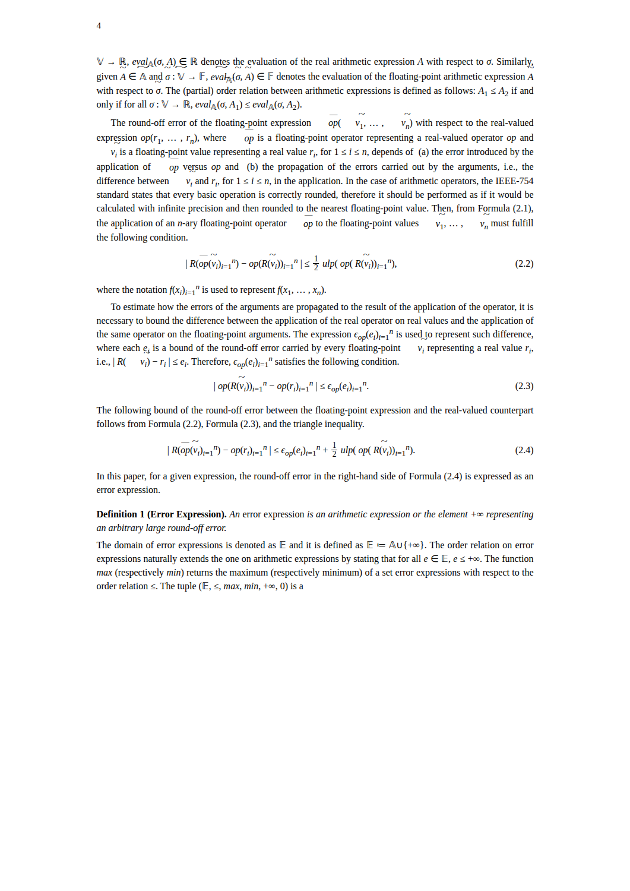4
𝕍 → ℝ, eval𝔸(σ, A) ∈ ℝ denotes the evaluation of the real arithmetic expression A with respect to σ. Similarly, given A ∈ 𝔸 and σ : 𝕍 → 𝔽, eval𝔸(σ, A) ∈ 𝔽 denotes the evaluation of the floating-point arithmetic expression A with respect to σ. The (partial) order relation between arithmetic expressions is defined as follows: A1 ≤ A2 if and only if for all σ : 𝕍 → ℝ, eval𝔸(σ, A1) ≤ eval𝔸(σ, A2).
The round-off error of the floating-point expression op(v1, … , vn) with respect to the real-valued expression op(r1, … , rn), where op is a floating-point operator representing a real-valued operator op and vi is a floating-point value representing a real value ri, for 1 ≤ i ≤ n, depends of (a) the error introduced by the application of op versus op and (b) the propagation of the errors carried out by the arguments, i.e., the difference between vi and ri, for 1 ≤ i ≤ n, in the application. In the case of arithmetic operators, the IEEE-754 standard states that every basic operation is correctly rounded, therefore it should be performed as if it would be calculated with infinite precision and then rounded to the nearest floating-point value. Then, from Formula (2.1), the application of an n-ary floating-point operator op to the floating-point values v1, … , vn must fulfill the following condition.
| R(op(vi)i=1n) − op(R(vi))i=1n | ≤ 12 ulp( op( R(vi))i=1n),
(2.2)
where the notation f(xi)i=1n is used to represent f(x1, … , xn).
To estimate how the errors of the arguments are propagated to the result of the application of the operator, it is necessary to bound the difference between the application of the real operator on real values and the application of the same operator on the floating-point arguments. The expression ϵop(ei)i=1n is used to represent such difference, where each ei is a bound of the round-off error carried by every floating-point vi representing a real value ri, i.e., | R(vi) − ri | ≤ ei. Therefore, ϵop(ei)i=1n satisfies the following condition.
| op(R(vi))i=1n − op(ri)i=1n | ≤ ϵop(ei)i=1n.
(2.3)
The following bound of the round-off error between the floating-point expression and the real-valued counterpart follows from Formula (2.2), Formula (2.3), and the triangle inequality.
| R(op(vi)i=1n) − op(ri)i=1n | ≤ ϵop(ei)i=1n + 12 ulp( op( R(vi))i=1n).
(2.4)
In this paper, for a given expression, the round-off error in the right-hand side of Formula (2.4) is expressed as an error expression.
Definition 1 (Error Expression). An error expression is an arithmetic expression or the element +∞ representing an arbitrary large round-off error.
The domain of error expressions is denoted as 𝔼 and it is defined as 𝔼 ≔ 𝔸∪{+∞}. The order relation on error expressions naturally extends the one on arithmetic expressions by stating that for all e ∈ 𝔼, e ≤ +∞. The function max (respectively min) returns the maximum (respectively minimum) of a set error expressions with respect to the order relation ≤. The tuple (𝔼, ≤, max, min, +∞, 0) is a